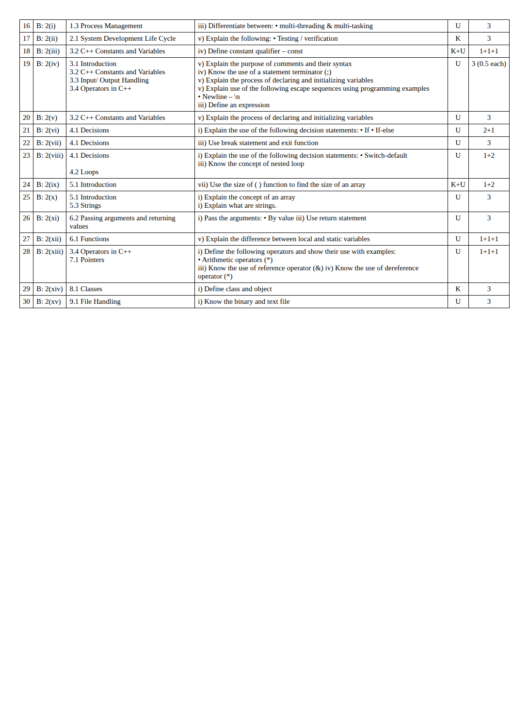| 16 | B: 2(i) | 1.3 Process Management | iii) Differentiate between: • multi-threading & multi-tasking | U | 3 |
| 17 | B: 2(ii) | 2.1 System Development Life Cycle | v) Explain the following: • Testing / verification | K | 3 |
| 18 | B: 2(iii) | 3.2 C++ Constants and Variables | iv) Define constant qualifier – const | K+U | 1+1+1 |
| 19 | B: 2(iv) | 3.1 Introduction 3.2 C++ Constants and Variables 3.3 Input/ Output Handling 3.4 Operators in C++ | v) Explain the purpose of comments and their syntax iv) Know the use of a statement terminator (;) v) Explain the process of declaring and initializing variables v) Explain use of the following escape sequences using programming examples • Newline – \n iii) Define an expression | U | 3 (0.5 each) |
| 20 | B: 2(v) | 3.2 C++ Constants and Variables | v) Explain the process of declaring and initializing variables | U | 3 |
| 21 | B: 2(vi) | 4.1 Decisions | i) Explain the use of the following decision statements: • If • If-else | U | 2+1 |
| 22 | B: 2(vii) | 4.1 Decisions | iii) Use break statement and exit function | U | 3 |
| 23 | B: 2(viii) | 4.1 Decisions 4.2 Loops | i) Explain the use of the following decision statements: • Switch-default iii) Know the concept of nested loop | U | 1+2 |
| 24 | B: 2(ix) | 5.1 Introduction | vii) Use the size of ( ) function to find the size of an array | K+U | 1+2 |
| 25 | B: 2(x) | 5.1 Introduction 5.3 Strings | i) Explain the concept of an array i) Explain what are strings. | U | 3 |
| 26 | B: 2(xi) | 6.2 Passing arguments and returning values | i) Pass the arguments: • By value iii) Use return statement | U | 3 |
| 27 | B: 2(xii) | 6.1 Functions | v) Explain the difference between local and static variables | U | 1+1+1 |
| 28 | B: 2(xiii) | 3.4 Operators in C++ 7.1 Pointers | i) Define the following operators and show their use with examples: • Arithmetic operators (*) iii) Know the use of reference operator (&) iv) Know the use of dereference operator (*) | U | 1+1+1 |
| 29 | B: 2(xiv) | 8.1 Classes | i) Define class and object | K | 3 |
| 30 | B: 2(xv) | 9.1 File Handling | i) Know the binary and text file | U | 3 |